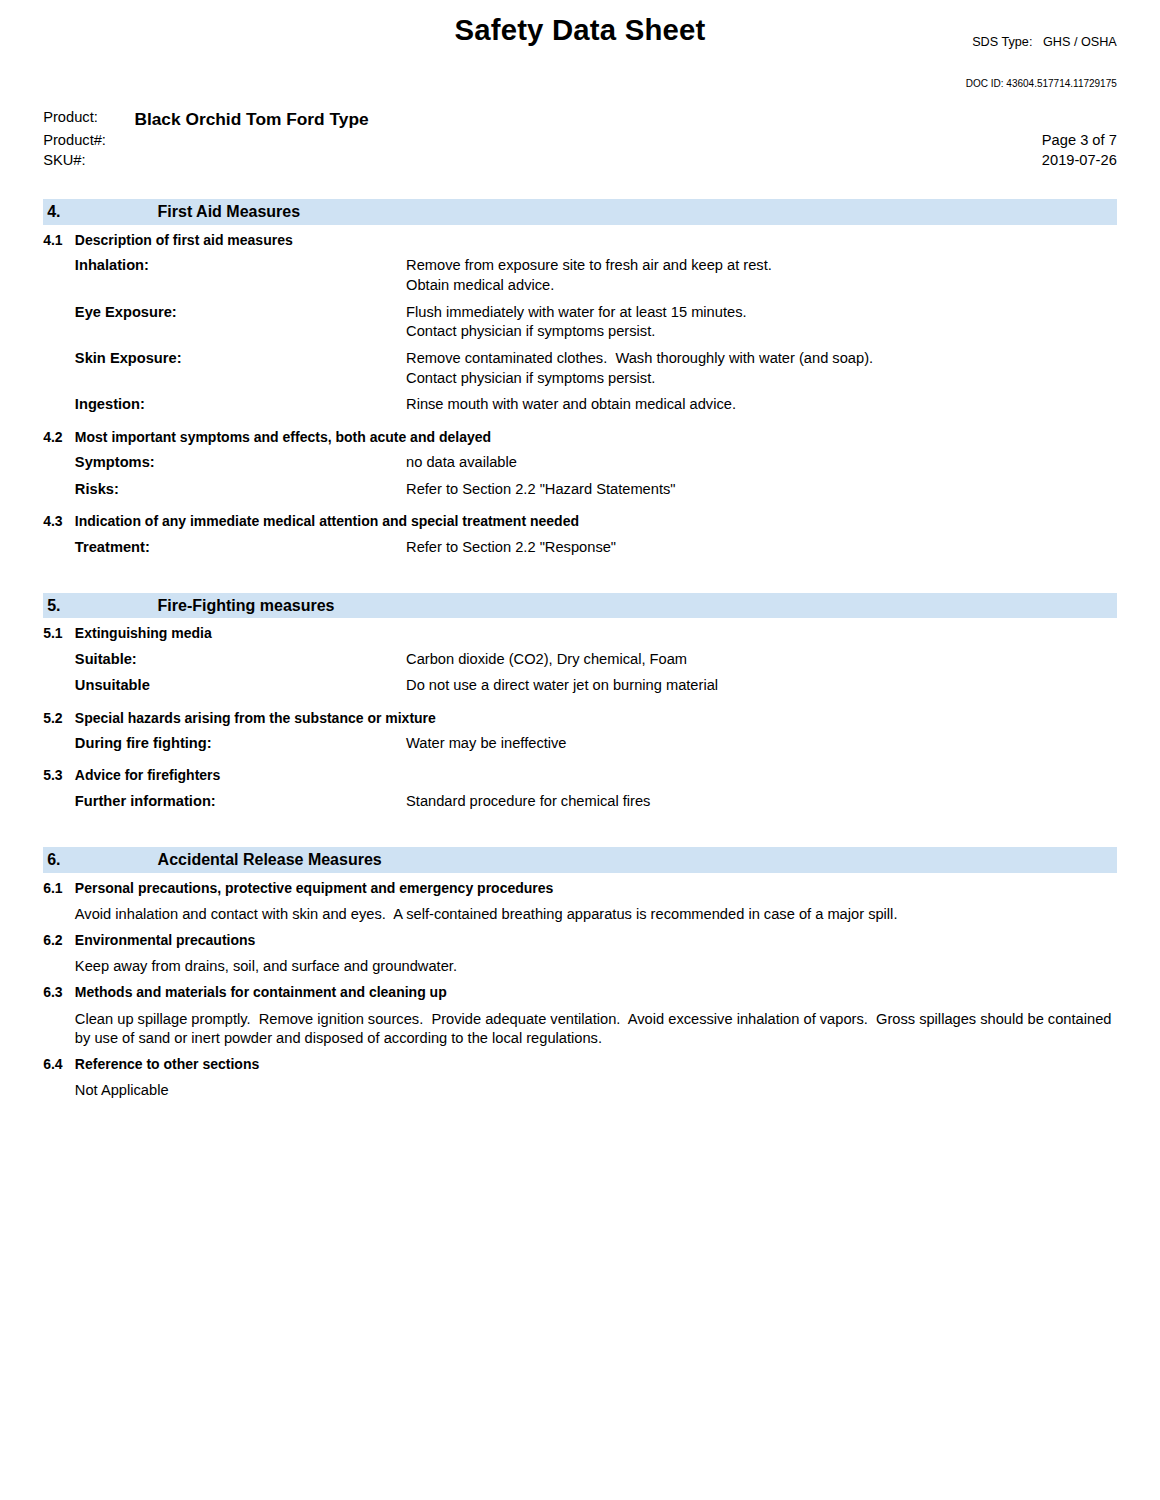SDS Type: GHS / OSHA
Safety Data Sheet
DOC ID: 43604.517714.11729175
| Product: | Black Orchid Tom Ford Type | |
| Product#: | | Page 3 of 7 |
| SKU#: | | 2019-07-26 |
4. First Aid Measures
4.1 Description of first aid measures
| Inhalation: | Remove from exposure site to fresh air and keep at rest. Obtain medical advice. |
| Eye Exposure: | Flush immediately with water for at least 15 minutes. Contact physician if symptoms persist. |
| Skin Exposure: | Remove contaminated clothes. Wash thoroughly with water (and soap). Contact physician if symptoms persist. |
| Ingestion: | Rinse mouth with water and obtain medical advice. |
4.2 Most important symptoms and effects, both acute and delayed
| Symptoms: | no data available |
| Risks: | Refer to Section 2.2 "Hazard Statements" |
4.3 Indication of any immediate medical attention and special treatment needed
| Treatment: | Refer to Section 2.2 "Response" |
5. Fire-Fighting measures
5.1 Extinguishing media
| Suitable: | Carbon dioxide (CO2), Dry chemical, Foam |
| Unsuitable | Do not use a direct water jet on burning material |
5.2 Special hazards arising from the substance or mixture
| During fire fighting: | Water may be ineffective |
5.3 Advice for firefighters
| Further information: | Standard procedure for chemical fires |
6. Accidental Release Measures
6.1 Personal precautions, protective equipment and emergency procedures
Avoid inhalation and contact with skin and eyes. A self-contained breathing apparatus is recommended in case of a major spill.
6.2 Environmental precautions
Keep away from drains, soil, and surface and groundwater.
6.3 Methods and materials for containment and cleaning up
Clean up spillage promptly. Remove ignition sources. Provide adequate ventilation. Avoid excessive inhalation of vapors. Gross spillages should be contained by use of sand or inert powder and disposed of according to the local regulations.
6.4 Reference to other sections
Not Applicable